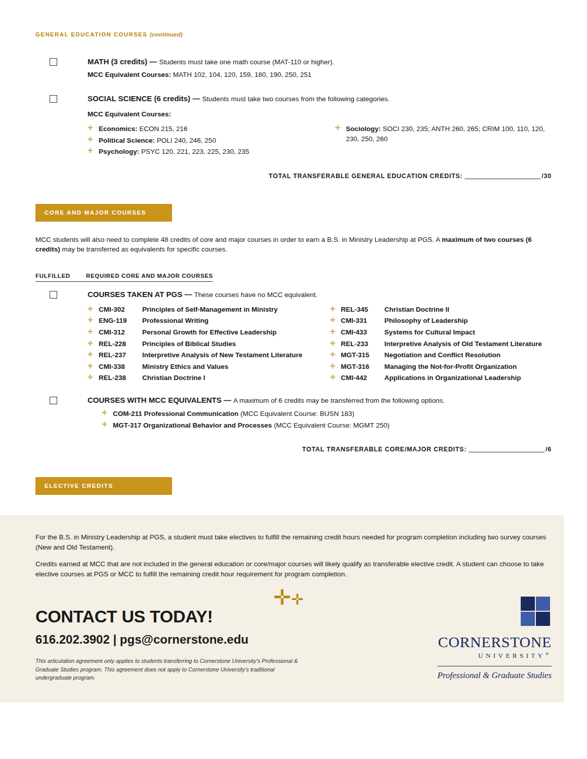General Education Courses (continued)
MATH (3 credits) — Students must take one math course (MAT-110 or higher).
MCC Equivalent Courses: MATH 102, 104, 120, 159, 180, 190, 250, 251
SOCIAL SCIENCE (6 credits) — Students must take two courses from the following categories.
MCC Equivalent Courses:
Economics: ECON 215, 216
Political Science: POLI 240, 246, 250
Psychology: PSYC 120, 221, 223, 225, 230, 235
Sociology: SOCI 230, 235; ANTH 260, 265; CRIM 100, 110, 120, 230, 250, 260
Total Transferable General Education Credits: /30
Core and Major Courses
MCC students will also need to complete 48 credits of core and major courses in order to earn a B.S. in Ministry Leadership at PGS. A maximum of two courses (6 credits) may be transferred as equivalents for specific courses.
Fulfilled
Required Core and Major Courses
COURSES TAKEN AT PGS — These courses have no MCC equivalent.
| ✛ | CMI-302 | Principles of Self-Management in Ministry |
| ✛ | ENG-119 | Professional Writing |
| ✛ | CMI-312 | Personal Growth for Effective Leadership |
| ✛ | REL-228 | Principles of Biblical Studies |
| ✛ | REL-237 | Interpretive Analysis of New Testament Literature |
| ✛ | CMI-338 | Ministry Ethics and Values |
| ✛ | REL-238 | Christian Doctrine I |
| ✛ | REL-345 | Christian Doctrine II |
| ✛ | CMI-331 | Philosophy of Leadership |
| ✛ | CMI-433 | Systems for Cultural Impact |
| ✛ | REL-233 | Interpretive Analysis of Old Testament Literature |
| ✛ | MGT-315 | Negotiation and Conflict Resolution |
| ✛ | MGT-316 | Managing the Not-for-Profit Organization |
| ✛ | CMI-442 | Applications in Organizational Leadership |
COURSES WITH MCC EQUIVALENTS — A maximum of 6 credits may be transferred from the following options.
COM-211 Professional Communication (MCC Equivalent Course: BUSN 183)
MGT-317 Organizational Behavior and Processes (MCC Equivalent Course: MGMT 250)
Total Transferable Core/Major Credits: /6
Elective Credits
For the B.S. in Ministry Leadership at PGS, a student must take electives to fulfill the remaining credit hours needed for program completion including two survey courses (New and Old Testament).
Credits earned at MCC that are not included in the general education or core/major courses will likely qualify as transferable elective credit. A student can choose to take elective courses at PGS or MCC to fulfill the remaining credit hour requirement for program completion.
✛✛
CONTACT US TODAY!
616.202.3902 | pgs@cornerstone.edu
This articulation agreement only applies to students transferring to Cornerstone University’s Professional & Graduate Studies program. This agreement does not apply to Cornerstone University’s traditional undergraduate program.
CORNERSTONE
UNIVERSITY®
Professional & Graduate Studies